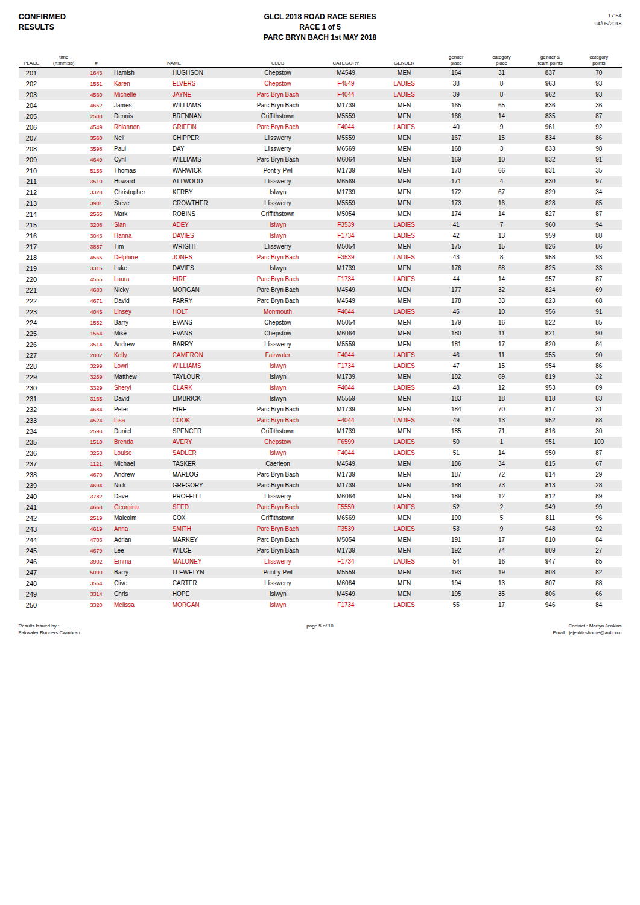CONFIRMED
RESULTS
GLCL 2018 ROAD RACE SERIES
RACE 1 of 5
PARC BRYN BACH 1st MAY 2018
17:54
04/05/2018
| PLACE | time (h:mm:ss) | # | NAME | CLUB | CATEGORY | GENDER | gender place | category place | gender & team points | category points |
| --- | --- | --- | --- | --- | --- | --- | --- | --- | --- | --- |
| 201 | | 1643 | Hamish | HUGHSON | Chepstow | M4549 | MEN | 164 | 31 | 837 | 70 |
| 202 | | 1551 | Karen | ELVERS | Chepstow | F4549 | LADIES | 38 | 8 | 963 | 93 |
| 203 | | 4560 | Michelle | JAYNE | Parc Bryn Bach | F4044 | LADIES | 39 | 8 | 962 | 93 |
| 204 | | 4652 | James | WILLIAMS | Parc Bryn Bach | M1739 | MEN | 165 | 65 | 836 | 36 |
| 205 | | 2508 | Dennis | BRENNAN | Griffithstown | M5559 | MEN | 166 | 14 | 835 | 87 |
| 206 | | 4549 | Rhiannon | GRIFFIN | Parc Bryn Bach | F4044 | LADIES | 40 | 9 | 961 | 92 |
| 207 | | 3560 | Neil | CHIPPER | Llisswerry | M5559 | MEN | 167 | 15 | 834 | 86 |
| 208 | | 3598 | Paul | DAY | Llisswerry | M6569 | MEN | 168 | 3 | 833 | 98 |
| 209 | | 4649 | Cyril | WILLIAMS | Parc Bryn Bach | M6064 | MEN | 169 | 10 | 832 | 91 |
| 210 | | 5156 | Thomas | WARWICK | Pont-y-Pwl | M1739 | MEN | 170 | 66 | 831 | 35 |
| 211 | | 3510 | Howard | ATTWOOD | Llisswerry | M6569 | MEN | 171 | 4 | 830 | 97 |
| 212 | | 3328 | Christopher | KERBY | Islwyn | M1739 | MEN | 172 | 67 | 829 | 34 |
| 213 | | 3901 | Steve | CROWTHER | Llisswerry | M5559 | MEN | 173 | 16 | 828 | 85 |
| 214 | | 2565 | Mark | ROBINS | Griffithstown | M5054 | MEN | 174 | 14 | 827 | 87 |
| 215 | | 3208 | Sian | ADEY | Islwyn | F3539 | LADIES | 41 | 7 | 960 | 94 |
| 216 | | 3043 | Hanna | DAVIES | Islwyn | F1734 | LADIES | 42 | 13 | 959 | 88 |
| 217 | | 3887 | Tim | WRIGHT | Llisswerry | M5054 | MEN | 175 | 15 | 826 | 86 |
| 218 | | 4565 | Delphine | JONES | Parc Bryn Bach | F3539 | LADIES | 43 | 8 | 958 | 93 |
| 219 | | 3315 | Luke | DAVIES | Islwyn | M1739 | MEN | 176 | 68 | 825 | 33 |
| 220 | | 4555 | Laura | HIRE | Parc Bryn Bach | F1734 | LADIES | 44 | 14 | 957 | 87 |
| 221 | | 4683 | Nicky | MORGAN | Parc Bryn Bach | M4549 | MEN | 177 | 32 | 824 | 69 |
| 222 | | 4671 | David | PARRY | Parc Bryn Bach | M4549 | MEN | 178 | 33 | 823 | 68 |
| 223 | | 4045 | Linsey | HOLT | Monmouth | F4044 | LADIES | 45 | 10 | 956 | 91 |
| 224 | | 1552 | Barry | EVANS | Chepstow | M5054 | MEN | 179 | 16 | 822 | 85 |
| 225 | | 1554 | Mike | EVANS | Chepstow | M6064 | MEN | 180 | 11 | 821 | 90 |
| 226 | | 3514 | Andrew | BARRY | Llisswerry | M5559 | MEN | 181 | 17 | 820 | 84 |
| 227 | | 2007 | Kelly | CAMERON | Fairwater | F4044 | LADIES | 46 | 11 | 955 | 90 |
| 228 | | 3299 | Lowri | WILLIAMS | Islwyn | F1734 | LADIES | 47 | 15 | 954 | 86 |
| 229 | | 3269 | Matthew | TAYLOUR | Islwyn | M1739 | MEN | 182 | 69 | 819 | 32 |
| 230 | | 3329 | Sheryl | CLARK | Islwyn | F4044 | LADIES | 48 | 12 | 953 | 89 |
| 231 | | 3165 | David | LIMBRICK | Islwyn | M5559 | MEN | 183 | 18 | 818 | 83 |
| 232 | | 4684 | Peter | HIRE | Parc Bryn Bach | M1739 | MEN | 184 | 70 | 817 | 31 |
| 233 | | 4524 | Lisa | COOK | Parc Bryn Bach | F4044 | LADIES | 49 | 13 | 952 | 88 |
| 234 | | 2598 | Daniel | SPENCER | Griffithstown | M1739 | MEN | 185 | 71 | 816 | 30 |
| 235 | | 1510 | Brenda | AVERY | Chepstow | F6599 | LADIES | 50 | 1 | 951 | 100 |
| 236 | | 3253 | Louise | SADLER | Islwyn | F4044 | LADIES | 51 | 14 | 950 | 87 |
| 237 | | 1121 | Michael | TASKER | Caerleon | M4549 | MEN | 186 | 34 | 815 | 67 |
| 238 | | 4670 | Andrew | MARLOG | Parc Bryn Bach | M1739 | MEN | 187 | 72 | 814 | 29 |
| 239 | | 4694 | Nick | GREGORY | Parc Bryn Bach | M1739 | MEN | 188 | 73 | 813 | 28 |
| 240 | | 3782 | Dave | PROFFITT | Llisswerry | M6064 | MEN | 189 | 12 | 812 | 89 |
| 241 | | 4668 | Georgina | SEED | Parc Bryn Bach | F5559 | LADIES | 52 | 2 | 949 | 99 |
| 242 | | 2519 | Malcolm | COX | Griffithstown | M6569 | MEN | 190 | 5 | 811 | 96 |
| 243 | | 4619 | Anna | SMITH | Parc Bryn Bach | F3539 | LADIES | 53 | 9 | 948 | 92 |
| 244 | | 4703 | Adrian | MARKEY | Parc Bryn Bach | M5054 | MEN | 191 | 17 | 810 | 84 |
| 245 | | 4679 | Lee | WILCE | Parc Bryn Bach | M1739 | MEN | 192 | 74 | 809 | 27 |
| 246 | | 3902 | Emma | MALONEY | Llisswerry | F1734 | LADIES | 54 | 16 | 947 | 85 |
| 247 | | 5090 | Barry | LLEWELYN | Pont-y-Pwl | M5559 | MEN | 193 | 19 | 808 | 82 |
| 248 | | 3554 | Clive | CARTER | Llisswerry | M6064 | MEN | 194 | 13 | 807 | 88 |
| 249 | | 3314 | Chris | HOPE | Islwyn | M4549 | MEN | 195 | 35 | 806 | 66 |
| 250 | | 3320 | Melissa | MORGAN | Islwyn | F1734 | LADIES | 55 | 17 | 946 | 84 |
Results Issued by :
Fairwater Runners Cwmbran
page 5 of 10
Contact : Martyn Jenkins
Email : jejenkinshome@aol.com